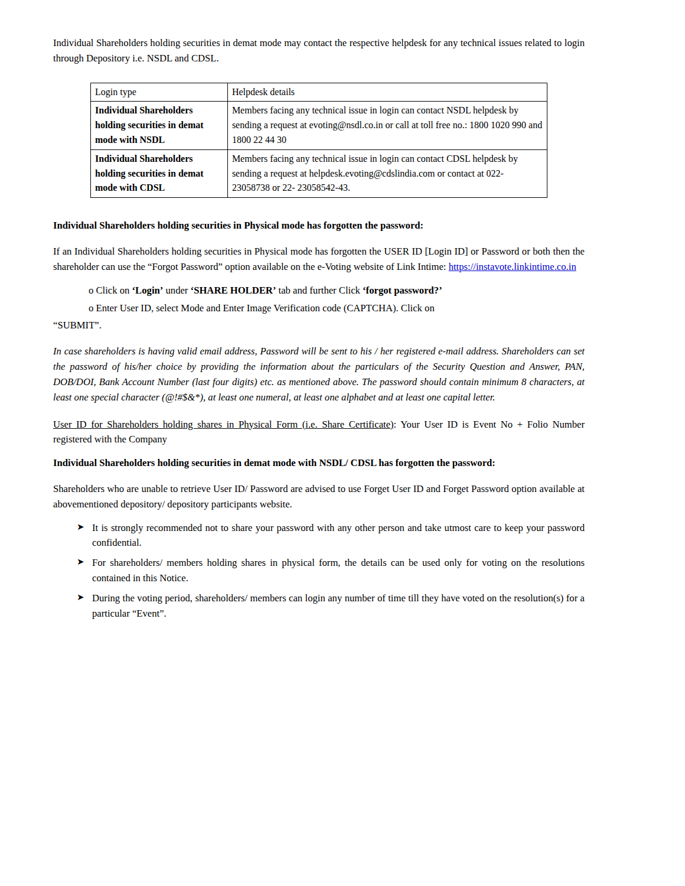Individual Shareholders holding securities in demat mode may contact the respective helpdesk for any technical issues related to login through Depository i.e. NSDL and CDSL.
| Login type | Helpdesk details |
| Individual Shareholders holding securities in demat mode with NSDL | Members facing any technical issue in login can contact NSDL helpdesk by sending a request at evoting@nsdl.co.in or call at toll free no.: 1800 1020 990 and 1800 22 44 30 |
| Individual Shareholders holding securities in demat mode with CDSL | Members facing any technical issue in login can contact CDSL helpdesk by sending a request at helpdesk.evoting@cdslindia.com or contact at 022- 23058738 or 22- 23058542-43. |
Individual Shareholders holding securities in Physical mode has forgotten the password:
If an Individual Shareholders holding securities in Physical mode has forgotten the USER ID [Login ID] or Password or both then the shareholder can use the “Forgot Password” option available on the e-Voting website of Link Intime: https://instavote.linkintime.co.in
o Click on ‘Login’ under ‘SHARE HOLDER’ tab and further Click ‘forgot password?’
o Enter User ID, select Mode and Enter Image Verification code (CAPTCHA). Click on
“SUBMIT”.
In case shareholders is having valid email address, Password will be sent to his / her registered e-mail address. Shareholders can set the password of his/her choice by providing the information about the particulars of the Security Question and Answer, PAN, DOB/DOI, Bank Account Number (last four digits) etc. as mentioned above. The password should contain minimum 8 characters, at least one special character (@!#$&*), at least one numeral, at least one alphabet and at least one capital letter.
User ID for Shareholders holding shares in Physical Form (i.e. Share Certificate): Your User ID is Event No + Folio Number registered with the Company
Individual Shareholders holding securities in demat mode with NSDL/ CDSL has forgotten the password:
Shareholders who are unable to retrieve User ID/ Password are advised to use Forget User ID and Forget Password option available at abovementioned depository/ depository participants website.
It is strongly recommended not to share your password with any other person and take utmost care to keep your password confidential.
For shareholders/ members holding shares in physical form, the details can be used only for voting on the resolutions contained in this Notice.
During the voting period, shareholders/ members can login any number of time till they have voted on the resolution(s) for a particular “Event”.